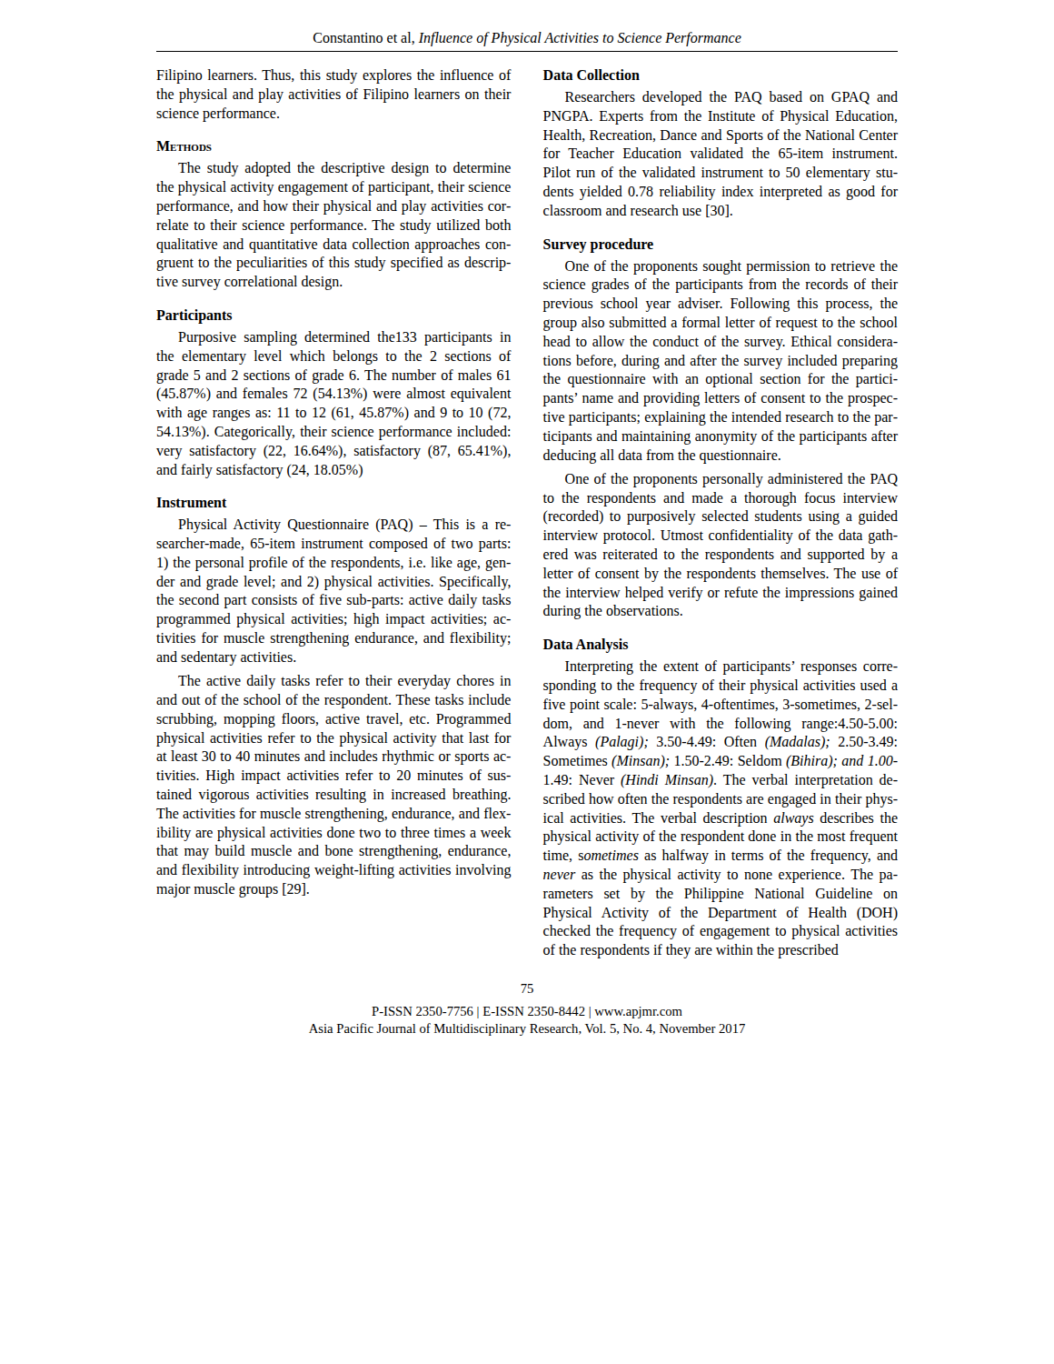Constantino et al, Influence of Physical Activities to Science Performance
Filipino learners. Thus, this study explores the influence of the physical and play activities of Filipino learners on their science performance.
Methods
The study adopted the descriptive design to determine the physical activity engagement of participant, their science performance, and how their physical and play activities correlate to their science performance. The study utilized both qualitative and quantitative data collection approaches congruent to the peculiarities of this study specified as descriptive survey correlational design.
Participants
Purposive sampling determined the133 participants in the elementary level which belongs to the 2 sections of grade 5 and 2 sections of grade 6. The number of males 61 (45.87%) and females 72 (54.13%) were almost equivalent with age ranges as: 11 to 12 (61, 45.87%) and 9 to 10 (72, 54.13%). Categorically, their science performance included: very satisfactory (22, 16.64%), satisfactory (87, 65.41%), and fairly satisfactory (24, 18.05%)
Instrument
Physical Activity Questionnaire (PAQ) – This is a researcher-made, 65-item instrument composed of two parts: 1) the personal profile of the respondents, i.e. like age, gender and grade level; and 2) physical activities. Specifically, the second part consists of five sub-parts: active daily tasks programmed physical activities; high impact activities; activities for muscle strengthening endurance, and flexibility; and sedentary activities.
The active daily tasks refer to their everyday chores in and out of the school of the respondent. These tasks include scrubbing, mopping floors, active travel, etc. Programmed physical activities refer to the physical activity that last for at least 30 to 40 minutes and includes rhythmic or sports activities. High impact activities refer to 20 minutes of sustained vigorous activities resulting in increased breathing. The activities for muscle strengthening, endurance, and flexibility are physical activities done two to three times a week that may build muscle and bone strengthening, endurance, and flexibility introducing weight-lifting activities involving major muscle groups [29].
Data Collection
Researchers developed the PAQ based on GPAQ and PNGPA. Experts from the Institute of Physical Education, Health, Recreation, Dance and Sports of the National Center for Teacher Education validated the 65-item instrument. Pilot run of the validated instrument to 50 elementary students yielded 0.78 reliability index interpreted as good for classroom and research use [30].
Survey procedure
One of the proponents sought permission to retrieve the science grades of the participants from the records of their previous school year adviser. Following this process, the group also submitted a formal letter of request to the school head to allow the conduct of the survey. Ethical considerations before, during and after the survey included preparing the questionnaire with an optional section for the participants’ name and providing letters of consent to the prospective participants; explaining the intended research to the participants and maintaining anonymity of the participants after deducing all data from the questionnaire.
One of the proponents personally administered the PAQ to the respondents and made a thorough focus interview (recorded) to purposively selected students using a guided interview protocol. Utmost confidentiality of the data gathered was reiterated to the respondents and supported by a letter of consent by the respondents themselves. The use of the interview helped verify or refute the impressions gained during the observations.
Data Analysis
Interpreting the extent of participants’ responses corresponding to the frequency of their physical activities used a five point scale: 5-always, 4-oftentimes, 3-sometimes, 2-seldom, and 1-never with the following range:4.50-5.00: Always (Palagi); 3.50-4.49: Often (Madalas); 2.50-3.49: Sometimes (Minsan); 1.50-2.49: Seldom (Bihira); and 1.00-1.49: Never (Hindi Minsan). The verbal interpretation described how often the respondents are engaged in their physical activities. The verbal description always describes the physical activity of the respondent done in the most frequent time, sometimes as halfway in terms of the frequency, and never as the physical activity to none experience. The parameters set by the Philippine National Guideline on Physical Activity of the Department of Health (DOH) checked the frequency of engagement to physical activities of the respondents if they are within the prescribed
75 P-ISSN 2350-7756 | E-ISSN 2350-8442 | www.apjmr.com Asia Pacific Journal of Multidisciplinary Research, Vol. 5, No. 4, November 2017